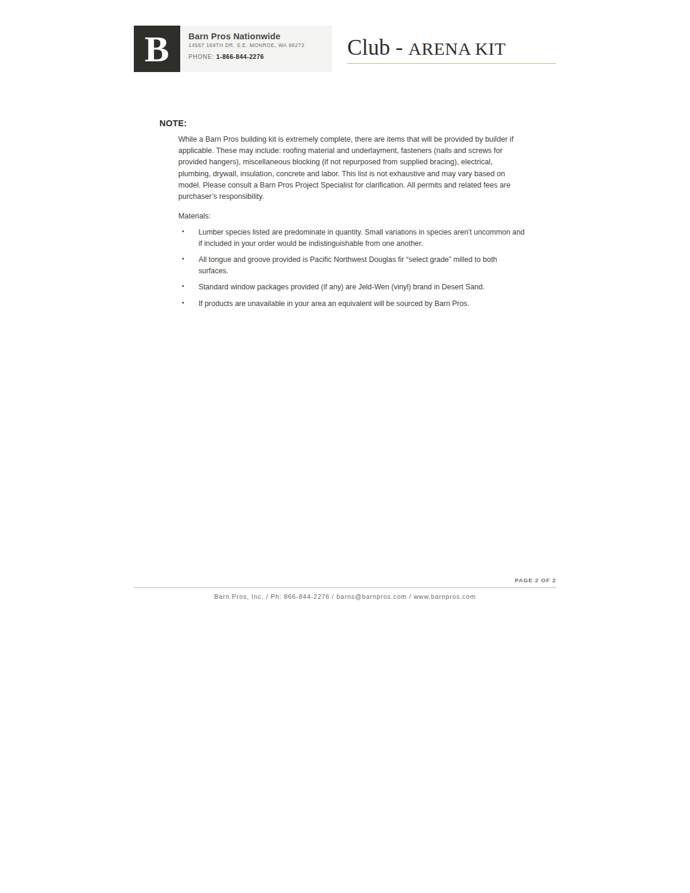B
Barn Pros Nationwide
14567 169th Dr. S.E. Monroe, WA 98272
PHONE: 1-866-844-2276
Club - ARENA KIT
NOTE:
While a Barn Pros building kit is extremely complete, there are items that will be provided by builder if applicable. These may include: roofing material and underlayment, fasteners (nails and screws for provided hangers), miscellaneous blocking (if not repurposed from supplied bracing), electrical, plumbing, drywall, insulation, concrete and labor. This list is not exhaustive and may vary based on model. Please consult a Barn Pros Project Specialist for clarification. All permits and related fees are purchaser’s responsibility.
Materials:
Lumber species listed are predominate in quantity. Small variations in species aren't uncommon and if included in your order would be indistinguishable from one another.
All tongue and groove provided is Pacific Northwest Douglas fir “select grade” milled to both surfaces.
Standard window packages provided (if any) are Jeld-Wen (vinyl) brand in Desert Sand.
If products are unavailable in your area an equivalent will be sourced by Barn Pros.
PAGE 2 OF 2
Barn Pros, Inc. / Ph: 866-844-2276 / barns@barnpros.com / www.barnpros.com